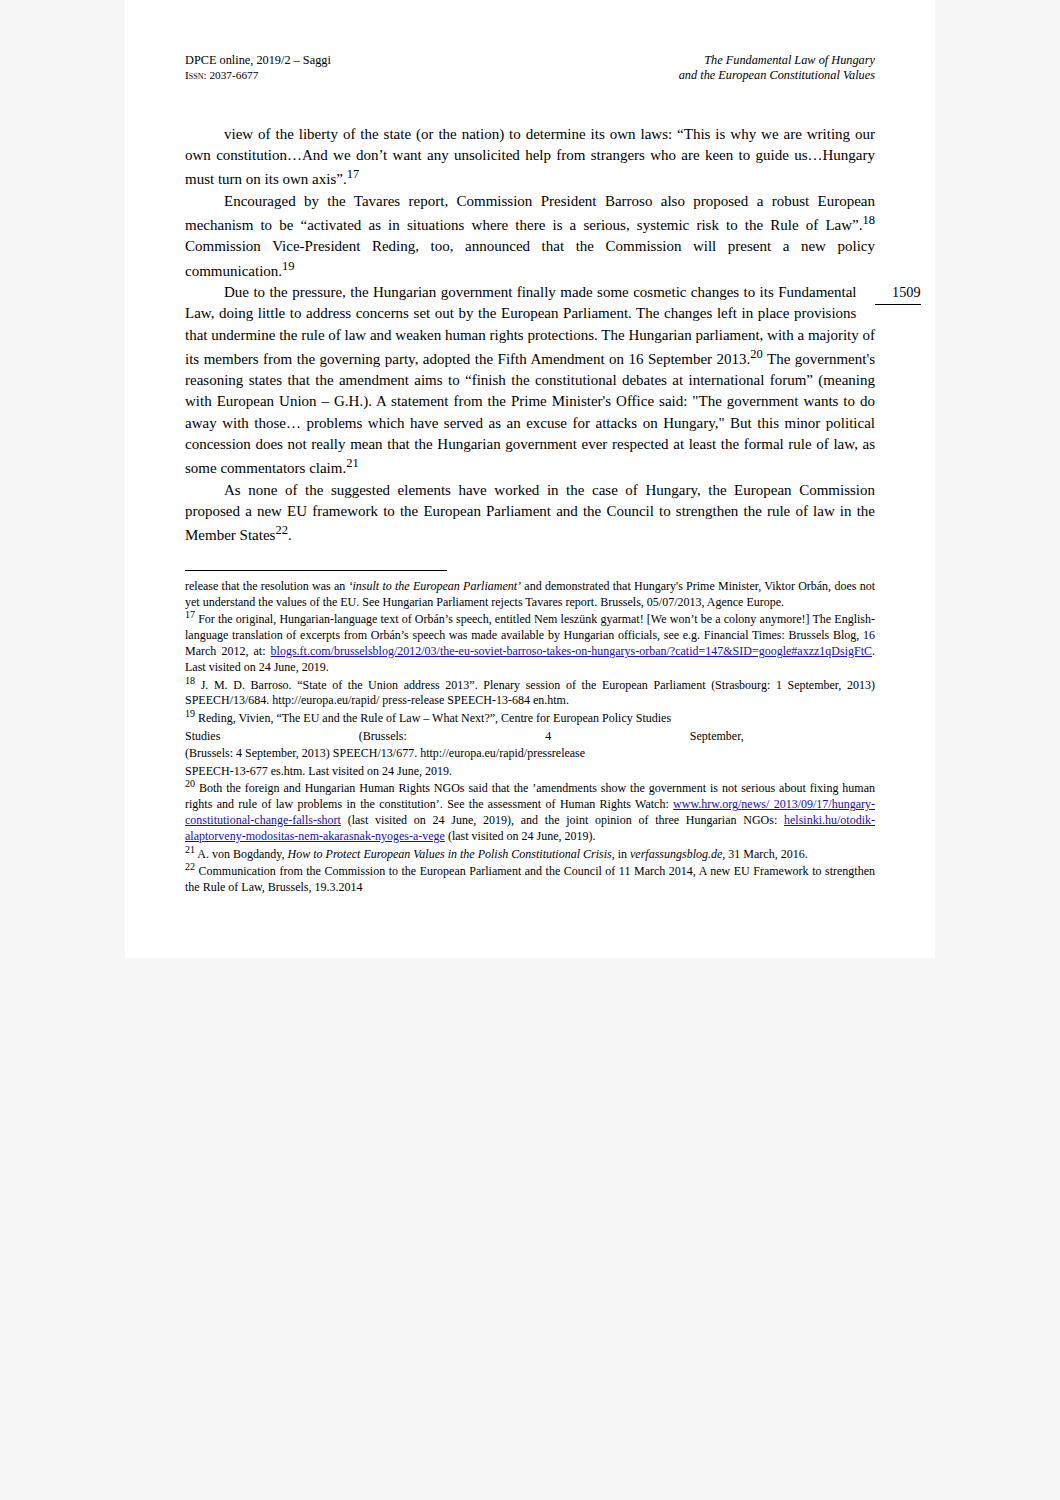DPCE online, 2019/2 – Saggi
Issn: 2037-6677
The Fundamental Law of Hungary
and the European Constitutional Values
view of the liberty of the state (or the nation) to determine its own laws: “This is why we are writing our own constitution…And we don’t want any unsolicited help from strangers who are keen to guide us…Hungary must turn on its own axis”.17
Encouraged by the Tavares report, Commission President Barroso also proposed a robust European mechanism to be “activated as in situations where there is a serious, systemic risk to the Rule of Law”.18 Commission Vice-President Reding, too, announced that the Commission will present a new policy communication.19
1509
Due to the pressure, the Hungarian government finally made some cosmetic changes to its Fundamental Law, doing little to address concerns set out by the European Parliament. The changes left in place provisions that undermine the rule of law and weaken human rights protections. The Hungarian parliament, with a majority of its members from the governing party, adopted the Fifth Amendment on 16 September 2013.20 The government's reasoning states that the amendment aims to “finish the constitutional debates at international forum” (meaning with European Union – G.H.). A statement from the Prime Minister's Office said: "The government wants to do away with those… problems which have served as an excuse for attacks on Hungary," But this minor political concession does not really mean that the Hungarian government ever respected at least the formal rule of law, as some commentators claim.21
As none of the suggested elements have worked in the case of Hungary, the European Commission proposed a new EU framework to the European Parliament and the Council to strengthen the rule of law in the Member States22.
release that the resolution was an ‘insult to the European Parliament’ and demonstrated that Hungary's Prime Minister, Viktor Orbán, does not yet understand the values of the EU. See Hungarian Parliament rejects Tavares report. Brussels, 05/07/2013, Agence Europe.
17 For the original, Hungarian-language text of Orbán’s speech, entitled Nem leszünk gyarmat! [We won’t be a colony anymore!] The English-language translation of excerpts from Orbán’s speech was made available by Hungarian officials, see e.g. Financial Times: Brussels Blog, 16 March 2012, at: blogs.ft.com/brusselsblog/2012/03/the-eu-soviet-barroso-takes-on-hungarys-orban/?catid=147&SID=google#axzz1qDsigFtC. Last visited on 24 June, 2019.
18 J. M. D. Barroso. “State of the Union address 2013”. Plenary session of the European Parliament (Strasbourg: 1 September, 2013) SPEECH/13/684. http://europa.eu/rapid/ press-release SPEECH-13-684 en.htm.
19 Reding, Vivien, “The EU and the Rule of Law – What Next?”, Centre for European Policy Studies
Studies(Brussels: 4 September,
(Brussels: 4 September, 2013) SPEECH/13/677. http://europa.eu/rapid/pressrelease
SPEECH-13-677 es.htm. Last visited on 24 June, 2019.
20 Both the foreign and Hungarian Human Rights NGOs said that the ’amendments show the government is not serious about fixing human rights and rule of law problems in the constitution’. See the assessment of Human Rights Watch: www.hrw.org/news/ 2013/09/17/hungary-constitutional-change-falls-short (last visited on 24 June, 2019), and the joint opinion of three Hungarian NGOs: helsinki.hu/otodik-alaptorveny-modositas-nem-akarasnak-nyoges-a-vege (last visited on 24 June, 2019).
21 A. von Bogdandy, How to Protect European Values in the Polish Constitutional Crisis, in verfassungsblog.de, 31 March, 2016.
22 Communication from the Commission to the European Parliament and the Council of 11 March 2014, A new EU Framework to strengthen the Rule of Law, Brussels, 19.3.2014